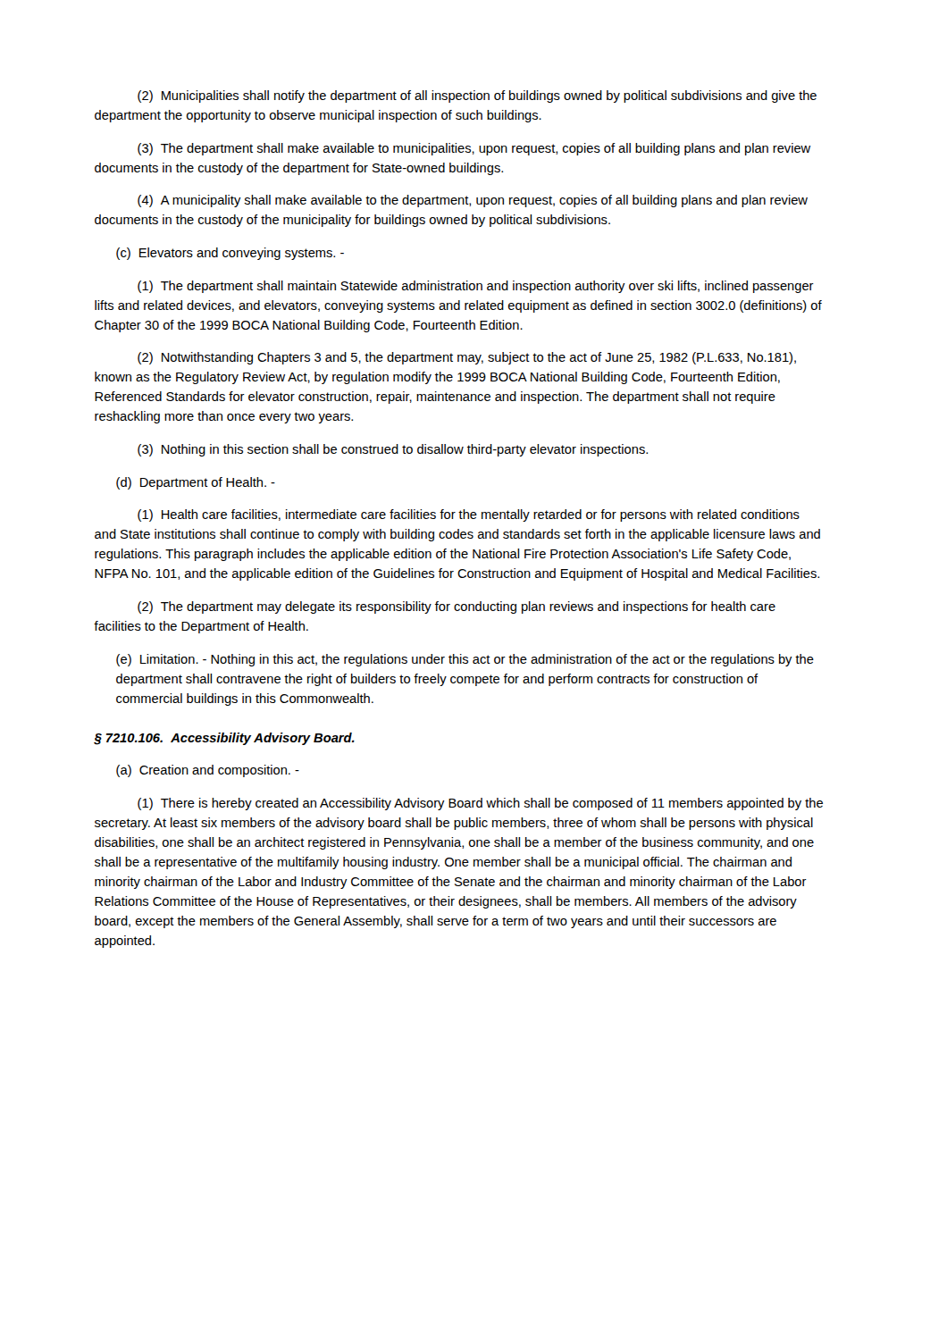(2) Municipalities shall notify the department of all inspection of buildings owned by political subdivisions and give the department the opportunity to observe municipal inspection of such buildings.
(3) The department shall make available to municipalities, upon request, copies of all building plans and plan review documents in the custody of the department for State-owned buildings.
(4) A municipality shall make available to the department, upon request, copies of all building plans and plan review documents in the custody of the municipality for buildings owned by political subdivisions.
(c) Elevators and conveying systems. -
(1) The department shall maintain Statewide administration and inspection authority over ski lifts, inclined passenger lifts and related devices, and elevators, conveying systems and related equipment as defined in section 3002.0 (definitions) of Chapter 30 of the 1999 BOCA National Building Code, Fourteenth Edition.
(2) Notwithstanding Chapters 3 and 5, the department may, subject to the act of June 25, 1982 (P.L.633, No.181), known as the Regulatory Review Act, by regulation modify the 1999 BOCA National Building Code, Fourteenth Edition, Referenced Standards for elevator construction, repair, maintenance and inspection. The department shall not require reshackling more than once every two years.
(3) Nothing in this section shall be construed to disallow third-party elevator inspections.
(d) Department of Health. -
(1) Health care facilities, intermediate care facilities for the mentally retarded or for persons with related conditions and State institutions shall continue to comply with building codes and standards set forth in the applicable licensure laws and regulations. This paragraph includes the applicable edition of the National Fire Protection Association's Life Safety Code, NFPA No. 101, and the applicable edition of the Guidelines for Construction and Equipment of Hospital and Medical Facilities.
(2) The department may delegate its responsibility for conducting plan reviews and inspections for health care facilities to the Department of Health.
(e) Limitation. - Nothing in this act, the regulations under this act or the administration of the act or the regulations by the department shall contravene the right of builders to freely compete for and perform contracts for construction of commercial buildings in this Commonwealth.
§ 7210.106. Accessibility Advisory Board.
(a) Creation and composition. -
(1) There is hereby created an Accessibility Advisory Board which shall be composed of 11 members appointed by the secretary. At least six members of the advisory board shall be public members, three of whom shall be persons with physical disabilities, one shall be an architect registered in Pennsylvania, one shall be a member of the business community, and one shall be a representative of the multifamily housing industry. One member shall be a municipal official. The chairman and minority chairman of the Labor and Industry Committee of the Senate and the chairman and minority chairman of the Labor Relations Committee of the House of Representatives, or their designees, shall be members. All members of the advisory board, except the members of the General Assembly, shall serve for a term of two years and until their successors are appointed.